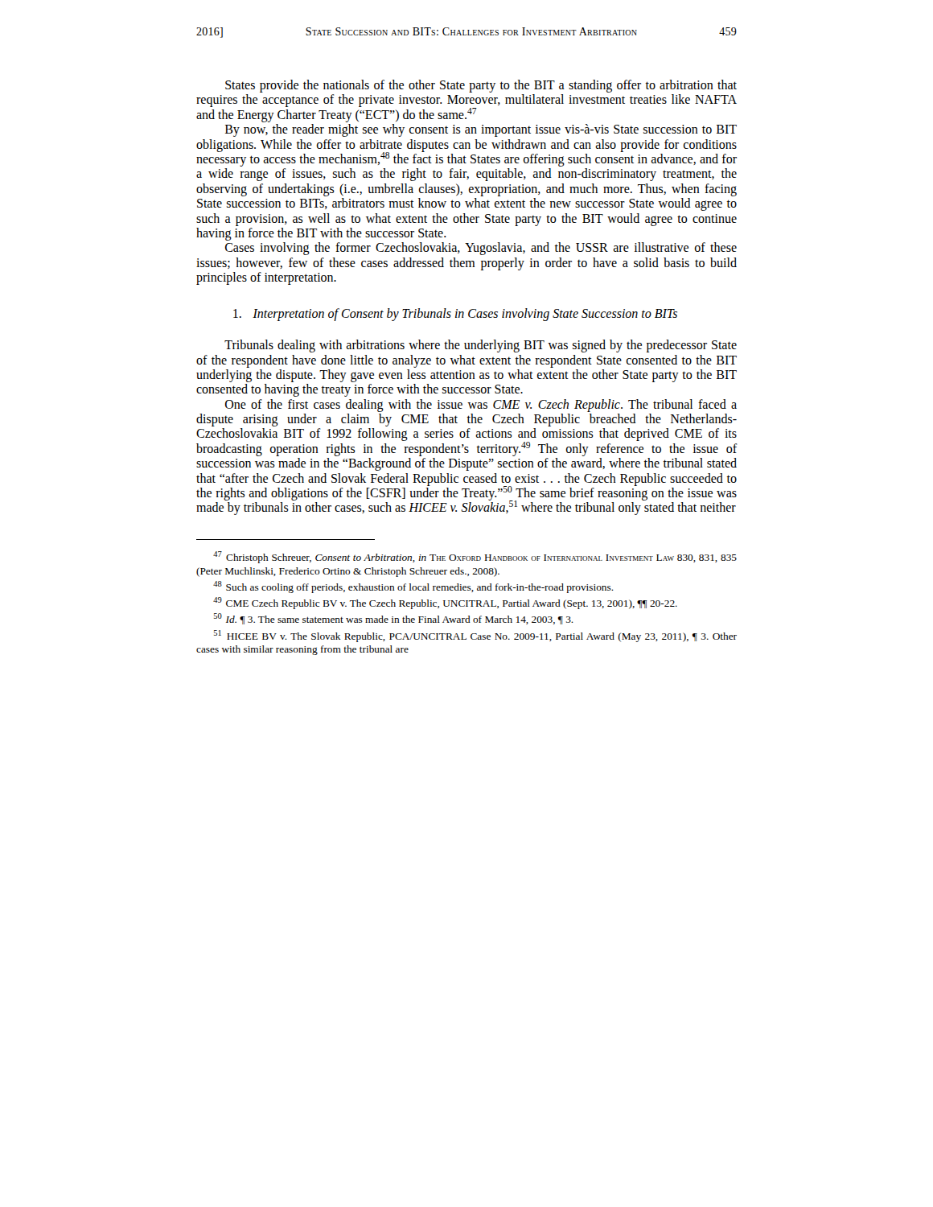2016] State Succession and BITs: Challenges for Investment Arbitration 459
States provide the nationals of the other State party to the BIT a standing offer to arbitration that requires the acceptance of the private investor. Moreover, multilateral investment treaties like NAFTA and the Energy Charter Treaty (“ECT”) do the same.47
By now, the reader might see why consent is an important issue vis-à-vis State succession to BIT obligations. While the offer to arbitrate disputes can be withdrawn and can also provide for conditions necessary to access the mechanism,48 the fact is that States are offering such consent in advance, and for a wide range of issues, such as the right to fair, equitable, and non-discriminatory treatment, the observing of undertakings (i.e., umbrella clauses), expropriation, and much more. Thus, when facing State succession to BITs, arbitrators must know to what extent the new successor State would agree to such a provision, as well as to what extent the other State party to the BIT would agree to continue having in force the BIT with the successor State.
Cases involving the former Czechoslovakia, Yugoslavia, and the USSR are illustrative of these issues; however, few of these cases addressed them properly in order to have a solid basis to build principles of interpretation.
1. Interpretation of Consent by Tribunals in Cases involving State Succession to BITs
Tribunals dealing with arbitrations where the underlying BIT was signed by the predecessor State of the respondent have done little to analyze to what extent the respondent State consented to the BIT underlying the dispute. They gave even less attention as to what extent the other State party to the BIT consented to having the treaty in force with the successor State.
One of the first cases dealing with the issue was CME v. Czech Republic. The tribunal faced a dispute arising under a claim by CME that the Czech Republic breached the Netherlands-Czechoslovakia BIT of 1992 following a series of actions and omissions that deprived CME of its broadcasting operation rights in the respondent’s territory.49 The only reference to the issue of succession was made in the “Background of the Dispute” section of the award, where the tribunal stated that “after the Czech and Slovak Federal Republic ceased to exist . . . the Czech Republic succeeded to the rights and obligations of the [CSFR] under the Treaty.”50 The same brief reasoning on the issue was made by tribunals in other cases, such as HICEE v. Slovakia,51 where the tribunal only stated that neither
47 Christoph Schreuer, Consent to Arbitration, in The Oxford Handbook of International Investment Law 830, 831, 835 (Peter Muchlinski, Frederico Ortino & Christoph Schreuer eds., 2008).
48 Such as cooling off periods, exhaustion of local remedies, and fork-in-the-road provisions.
49 CME Czech Republic BV v. The Czech Republic, UNCITRAL, Partial Award (Sept. 13, 2001), ¶¶ 20-22.
50 Id. ¶ 3. The same statement was made in the Final Award of March 14, 2003, ¶ 3.
51 HICEE BV v. The Slovak Republic, PCA/UNCITRAL Case No. 2009-11, Partial Award (May 23, 2011), ¶ 3. Other cases with similar reasoning from the tribunal are